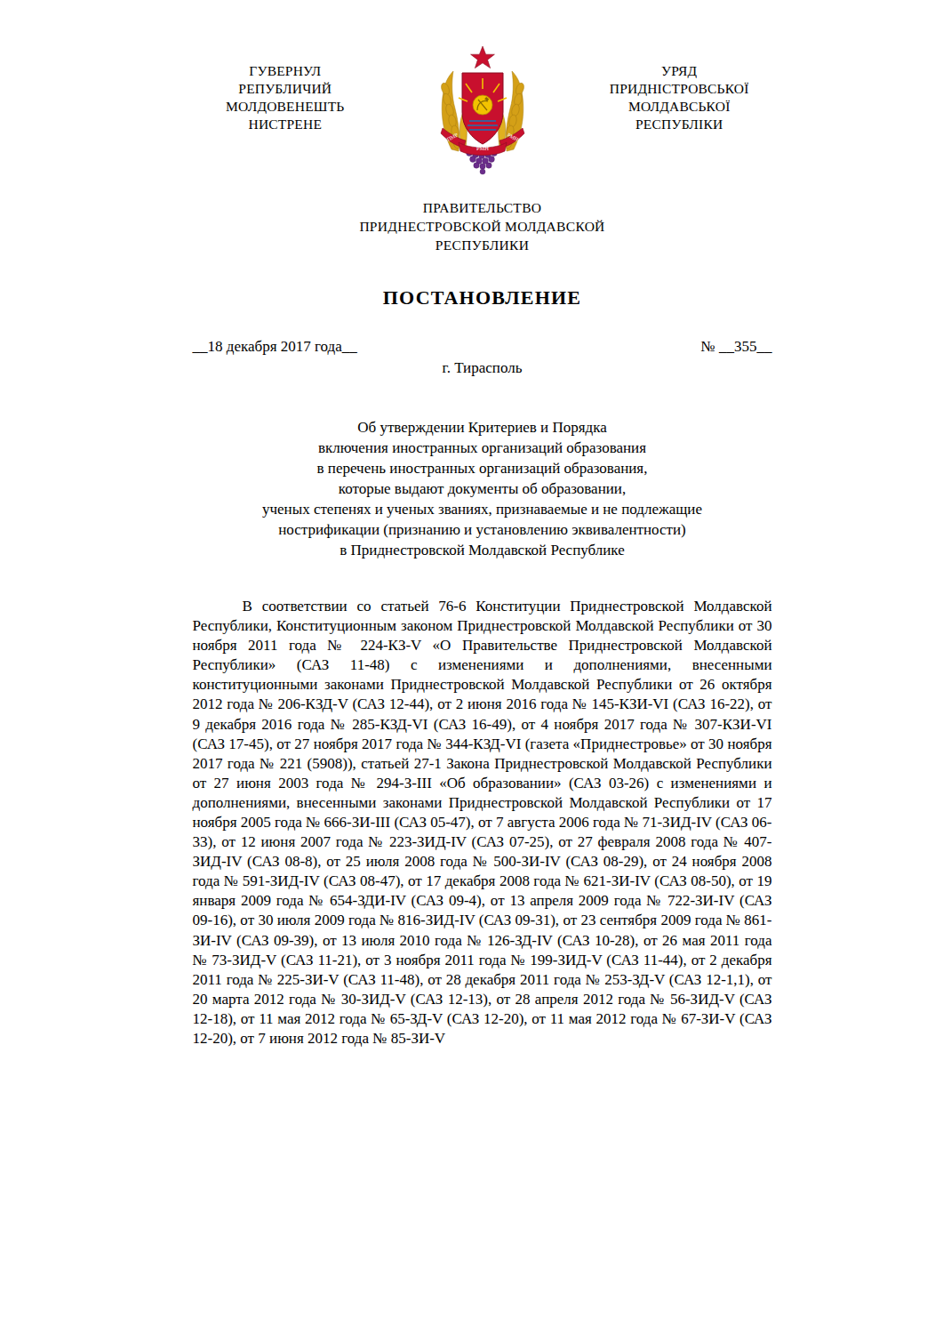ГУВЕРНУЛ
РЕПУБЛИЧИЙ МОЛДОВЕНЕШТЬ
НИСТРЕНЕ
ПМР РМН РМН
УРЯД
ПРИДНІСТРОВСЬКОЇ МОЛДАВСЬКОЇ
РЕСПУБЛІКИ
ПРАВИТЕЛЬСТВО
ПРИДНЕСТРОВСКОЙ МОЛДАВСКОЙ
РЕСПУБЛИКИ
ПОСТАНОВЛЕНИЕ
__18 декабря 2017 года__ № __355__
г. Тирасполь
Об утверждении Критериев и Порядка
включения иностранных организаций образования
в перечень иностранных организаций образования,
которые выдают документы об образовании,
ученых степенях и ученых званиях, признаваемые и не подлежащие
нострификации (признанию и установлению эквивалентности)
в Приднестровской Молдавской Республике
В соответствии со статьей 76-6 Конституции Приднестровской Молдавской Республики, Конституционным законом Приднестровской Молдавской Республики от 30 ноября 2011 года № 224-КЗ-V «О Правительстве Приднестровской Молдавской Республики» (САЗ 11-48) с изменениями и дополнениями, внесенными конституционными законами Приднестровской Молдавской Республики от 26 октября 2012 года № 206-КЗД-V (САЗ 12-44), от 2 июня 2016 года № 145-КЗИ-VI (САЗ 16-22), от 9 декабря 2016 года № 285-КЗД-VI (САЗ 16-49), от 4 ноября 2017 года № 307-КЗИ-VI (САЗ 17-45), от 27 ноября 2017 года № 344-КЗД-VI (газета «Приднестровье» от 30 ноября 2017 года № 221 (5908)), статьей 27-1 Закона Приднестровской Молдавской Республики от 27 июня 2003 года № 294-З-III «Об образовании» (САЗ 03-26) с изменениями и дополнениями, внесенными законами Приднестровской Молдавской Республики от 17 ноября 2005 года № 666-ЗИ-III (САЗ 05-47), от 7 августа 2006 года № 71-ЗИД-IV (САЗ 06-33), от 12 июня 2007 года № 223-ЗИД-IV (САЗ 07-25), от 27 февраля 2008 года № 407-ЗИД-IV (САЗ 08-8), от 25 июля 2008 года № 500-ЗИ-IV (САЗ 08-29), от 24 ноября 2008 года № 591-ЗИД-IV (САЗ 08-47), от 17 декабря 2008 года № 621-ЗИ-IV (САЗ 08-50), от 19 января 2009 года № 654-ЗДИ-IV (САЗ 09-4), от 13 апреля 2009 года № 722-ЗИ-IV (САЗ 09-16), от 30 июля 2009 года № 816-ЗИД-IV (САЗ 09-31), от 23 сентября 2009 года № 861-ЗИ-IV (САЗ 09-39), от 13 июля 2010 года № 126-ЗД-IV (САЗ 10-28), от 26 мая 2011 года № 73-ЗИД-V (САЗ 11-21), от 3 ноября 2011 года № 199-ЗИД-V (САЗ 11-44), от 2 декабря 2011 года № 225-ЗИ-V (САЗ 11-48), от 28 декабря 2011 года № 253-ЗД-V (САЗ 12-1,1), от 20 марта 2012 года № 30-ЗИД-V (САЗ 12-13), от 28 апреля 2012 года № 56-ЗИД-V (САЗ 12-18), от 11 мая 2012 года № 65-ЗД-V (САЗ 12-20), от 11 мая 2012 года № 67-ЗИ-V (САЗ 12-20), от 7 июня 2012 года № 85-ЗИ-V